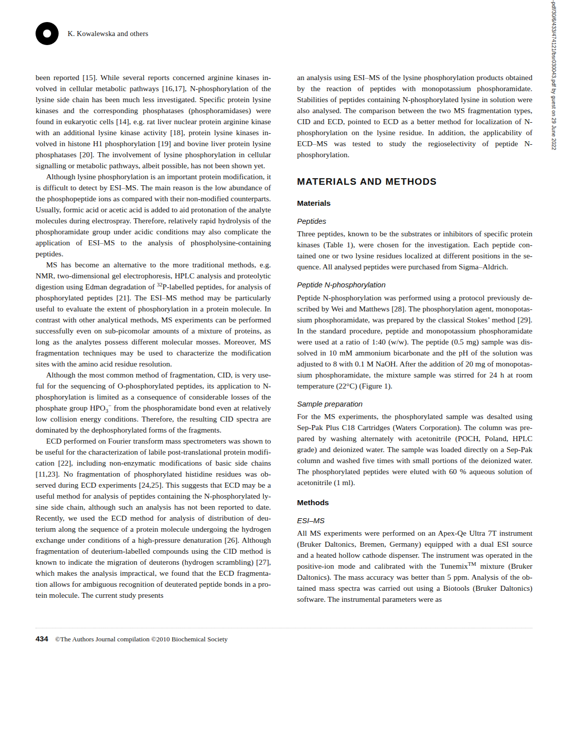Downloaded from http://portlandpress.com/bioscirep/article-pdf/30/6/433/474121/bsr030043.pdf by guest on 29 June 2022
K. Kowalewska and others
been reported [15]. While several reports concerned arginine kinases involved in cellular metabolic pathways [16,17], N-phosphorylation of the lysine side chain has been much less investigated. Specific protein lysine kinases and the corresponding phosphatases (phosphoramidases) were found in eukaryotic cells [14], e.g. rat liver nuclear protein arginine kinase with an additional lysine kinase activity [18], protein lysine kinases involved in histone H1 phosphorylation [19] and bovine liver protein lysine phosphatases [20]. The involvement of lysine phosphorylation in cellular signalling or metabolic pathways, albeit possible, has not been shown yet.
Although lysine phosphorylation is an important protein modification, it is difficult to detect by ESI–MS. The main reason is the low abundance of the phosphopeptide ions as compared with their non-modified counterparts. Usually, formic acid or acetic acid is added to aid protonation of the analyte molecules during electrospray. Therefore, relatively rapid hydrolysis of the phosphoramidate group under acidic conditions may also complicate the application of ESI–MS to the analysis of phospholysine-containing peptides.
MS has become an alternative to the more traditional methods, e.g. NMR, two-dimensional gel electrophoresis, HPLC analysis and proteolytic digestion using Edman degradation of 32P-labelled peptides, for analysis of phosphorylated peptides [21]. The ESI–MS method may be particularly useful to evaluate the extent of phosphorylation in a protein molecule. In contrast with other analytical methods, MS experiments can be performed successfully even on sub-picomolar amounts of a mixture of proteins, as long as the analytes possess different molecular mosses. Moreover, MS fragmentation techniques may be used to characterize the modification sites with the amino acid residue resolution.
Although the most common method of fragmentation, CID, is very useful for the sequencing of O-phosphorylated peptides, its application to N-phosphorylation is limited as a consequence of considerable losses of the phosphate group HPO3− from the phosphoramidate bond even at relatively low collision energy conditions. Therefore, the resulting CID spectra are dominated by the dephosphorylated forms of the fragments.
ECD performed on Fourier transform mass spectrometers was shown to be useful for the characterization of labile post-translational protein modification [22], including non-enzymatic modifications of basic side chains [11,23]. No fragmentation of phosphorylated histidine residues was observed during ECD experiments [24,25]. This suggests that ECD may be a useful method for analysis of peptides containing the N-phosphorylated lysine side chain, although such an analysis has not been reported to date. Recently, we used the ECD method for analysis of distribution of deuterium along the sequence of a protein molecule undergoing the hydrogen exchange under conditions of a high-pressure denaturation [26]. Although fragmentation of deuterium-labelled compounds using the CID method is known to indicate the migration of deuterons (hydrogen scrambling) [27], which makes the analysis impractical, we found that the ECD fragmentation allows for ambiguous recognition of deuterated peptide bonds in a protein molecule. The current study presents
an analysis using ESI–MS of the lysine phosphorylation products obtained by the reaction of peptides with monopotassium phosphoramidate. Stabilities of peptides containing N-phosphorylated lysine in solution were also analysed. The comparison between the two MS fragmentation types, CID and ECD, pointed to ECD as a better method for localization of N-phosphorylation on the lysine residue. In addition, the applicability of ECD–MS was tested to study the regioselectivity of peptide N-phosphorylation.
MATERIALS AND METHODS
Materials
Peptides
Three peptides, known to be the substrates or inhibitors of specific protein kinases (Table 1), were chosen for the investigation. Each peptide contained one or two lysine residues localized at different positions in the sequence. All analysed peptides were purchased from Sigma–Aldrich.
Peptide N-phosphorylation
Peptide N-phosphorylation was performed using a protocol previously described by Wei and Matthews [28]. The phosphorylation agent, monopotassium phosphoramidate, was prepared by the classical Stokes’ method [29]. In the standard procedure, peptide and monopotassium phosphoramidate were used at a ratio of 1:40 (w/w). The peptide (0.5 mg) sample was dissolved in 10 mM ammonium bicarbonate and the pH of the solution was adjusted to 8 with 0.1 M NaOH. After the addition of 20 mg of monopotassium phosphoramidate, the mixture sample was stirred for 24 h at room temperature (22°C) (Figure 1).
Sample preparation
For the MS experiments, the phosphorylated sample was desalted using Sep-Pak Plus C18 Cartridges (Waters Corporation). The column was prepared by washing alternately with acetonitrile (POCH, Poland, HPLC grade) and deionized water. The sample was loaded directly on a Sep-Pak column and washed five times with small portions of the deionized water. The phosphorylated peptides were eluted with 60 % aqueous solution of acetonitrile (1 ml).
Methods
ESI–MS
All MS experiments were performed on an Apex-Qe Ultra 7T instrument (Bruker Daltonics, Bremen, Germany) equipped with a dual ESI source and a heated hollow cathode dispenser. The instrument was operated in the positive-ion mode and calibrated with the TunemixTM mixture (Bruker Daltonics). The mass accuracy was better than 5 ppm. Analysis of the obtained mass spectra was carried out using a Biotools (Bruker Daltonics) software. The instrumental parameters were as
434
©The Authors Journal compilation ©2010 Biochemical Society